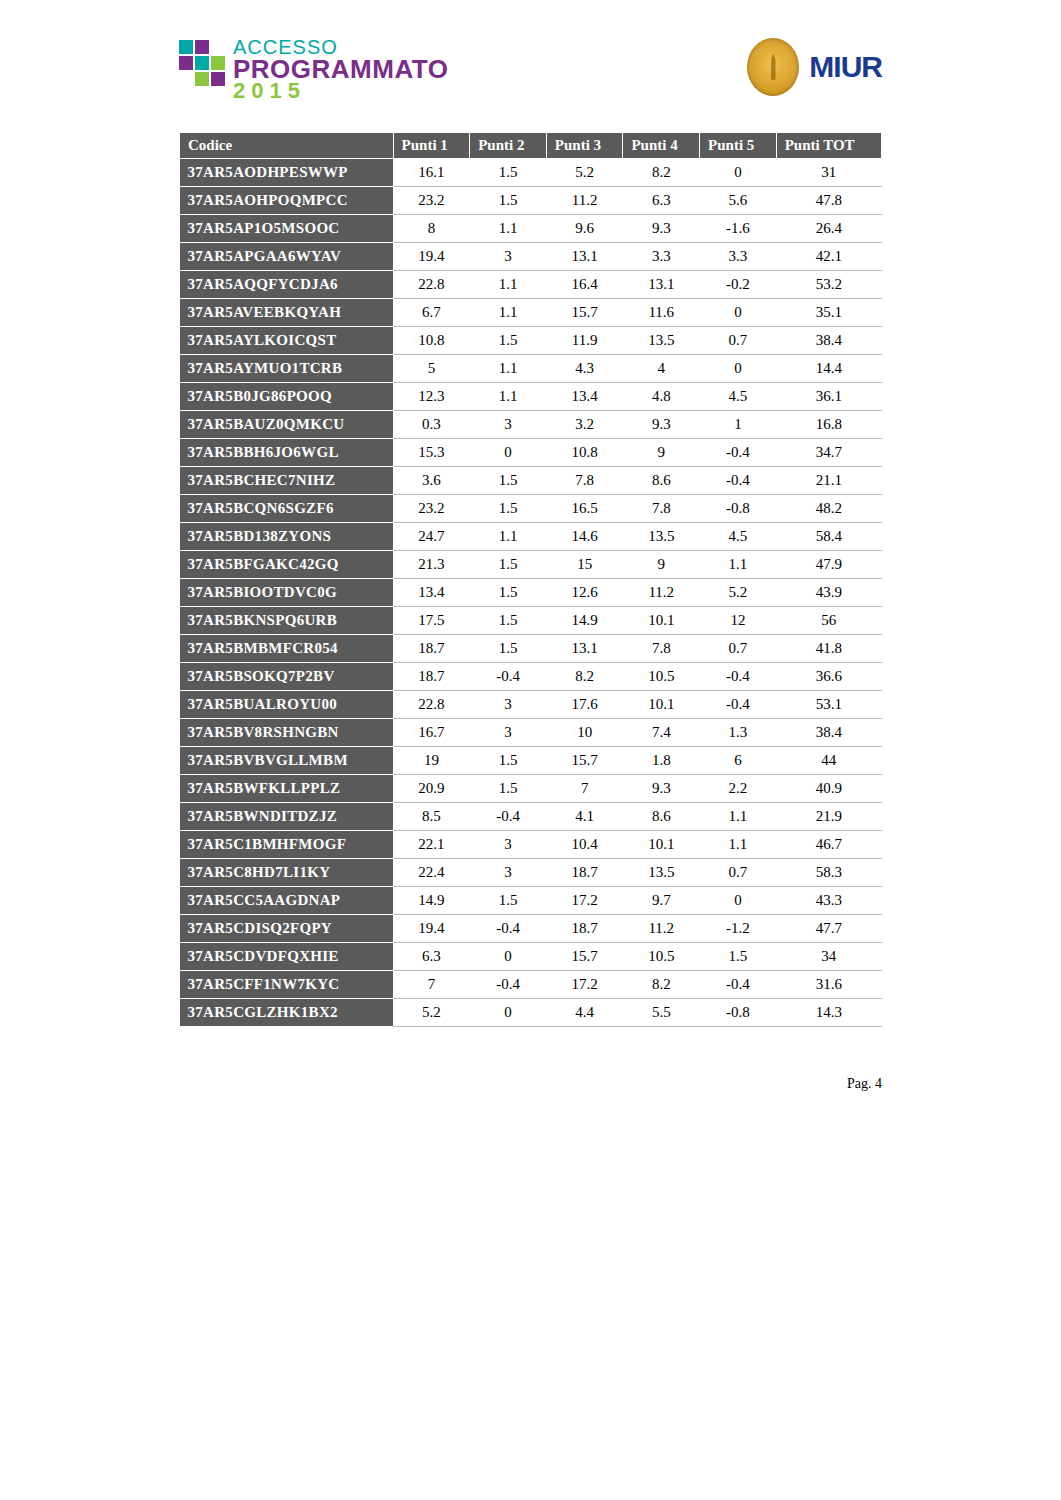ACCESSO
PROGRAMMATO
2015
MIUR
| Codice | Punti 1 | Punti 2 | Punti 3 | Punti 4 | Punti 5 | Punti TOT |
| --- | --- | --- | --- | --- | --- | --- |
| 37AR5AODHPESWWP | 16.1 | 1.5 | 5.2 | 8.2 | 0 | 31 |
| 37AR5AOHPOQMPCC | 23.2 | 1.5 | 11.2 | 6.3 | 5.6 | 47.8 |
| 37AR5AP1O5MSOOC | 8 | 1.1 | 9.6 | 9.3 | -1.6 | 26.4 |
| 37AR5APGAA6WYAV | 19.4 | 3 | 13.1 | 3.3 | 3.3 | 42.1 |
| 37AR5AQQFYCDJA6 | 22.8 | 1.1 | 16.4 | 13.1 | -0.2 | 53.2 |
| 37AR5AVEEBKQYAH | 6.7 | 1.1 | 15.7 | 11.6 | 0 | 35.1 |
| 37AR5AYLKOICQST | 10.8 | 1.5 | 11.9 | 13.5 | 0.7 | 38.4 |
| 37AR5AYMUO1TCRB | 5 | 1.1 | 4.3 | 4 | 0 | 14.4 |
| 37AR5B0JG86POOQ | 12.3 | 1.1 | 13.4 | 4.8 | 4.5 | 36.1 |
| 37AR5BAUZ0QMKCU | 0.3 | 3 | 3.2 | 9.3 | 1 | 16.8 |
| 37AR5BBH6JO6WGL | 15.3 | 0 | 10.8 | 9 | -0.4 | 34.7 |
| 37AR5BCHEC7NIHZ | 3.6 | 1.5 | 7.8 | 8.6 | -0.4 | 21.1 |
| 37AR5BCQN6SGZF6 | 23.2 | 1.5 | 16.5 | 7.8 | -0.8 | 48.2 |
| 37AR5BD138ZYONS | 24.7 | 1.1 | 14.6 | 13.5 | 4.5 | 58.4 |
| 37AR5BFGAKC42GQ | 21.3 | 1.5 | 15 | 9 | 1.1 | 47.9 |
| 37AR5BIOOTDVC0G | 13.4 | 1.5 | 12.6 | 11.2 | 5.2 | 43.9 |
| 37AR5BKNSPQ6URB | 17.5 | 1.5 | 14.9 | 10.1 | 12 | 56 |
| 37AR5BMBMFCR054 | 18.7 | 1.5 | 13.1 | 7.8 | 0.7 | 41.8 |
| 37AR5BSOKQ7P2BV | 18.7 | -0.4 | 8.2 | 10.5 | -0.4 | 36.6 |
| 37AR5BUALROYU00 | 22.8 | 3 | 17.6 | 10.1 | -0.4 | 53.1 |
| 37AR5BV8RSHNGBN | 16.7 | 3 | 10 | 7.4 | 1.3 | 38.4 |
| 37AR5BVBVGLLMBM | 19 | 1.5 | 15.7 | 1.8 | 6 | 44 |
| 37AR5BWFKLLPPLZ | 20.9 | 1.5 | 7 | 9.3 | 2.2 | 40.9 |
| 37AR5BWNDITDZJZ | 8.5 | -0.4 | 4.1 | 8.6 | 1.1 | 21.9 |
| 37AR5C1BMHFMOGF | 22.1 | 3 | 10.4 | 10.1 | 1.1 | 46.7 |
| 37AR5C8HD7LI1KY | 22.4 | 3 | 18.7 | 13.5 | 0.7 | 58.3 |
| 37AR5CC5AAGDNAP | 14.9 | 1.5 | 17.2 | 9.7 | 0 | 43.3 |
| 37AR5CDISQ2FQPY | 19.4 | -0.4 | 18.7 | 11.2 | -1.2 | 47.7 |
| 37AR5CDVDFQXHIE | 6.3 | 0 | 15.7 | 10.5 | 1.5 | 34 |
| 37AR5CFF1NW7KYC | 7 | -0.4 | 17.2 | 8.2 | -0.4 | 31.6 |
| 37AR5CGLZHK1BX2 | 5.2 | 0 | 4.4 | 5.5 | -0.8 | 14.3 |
Pag. 4